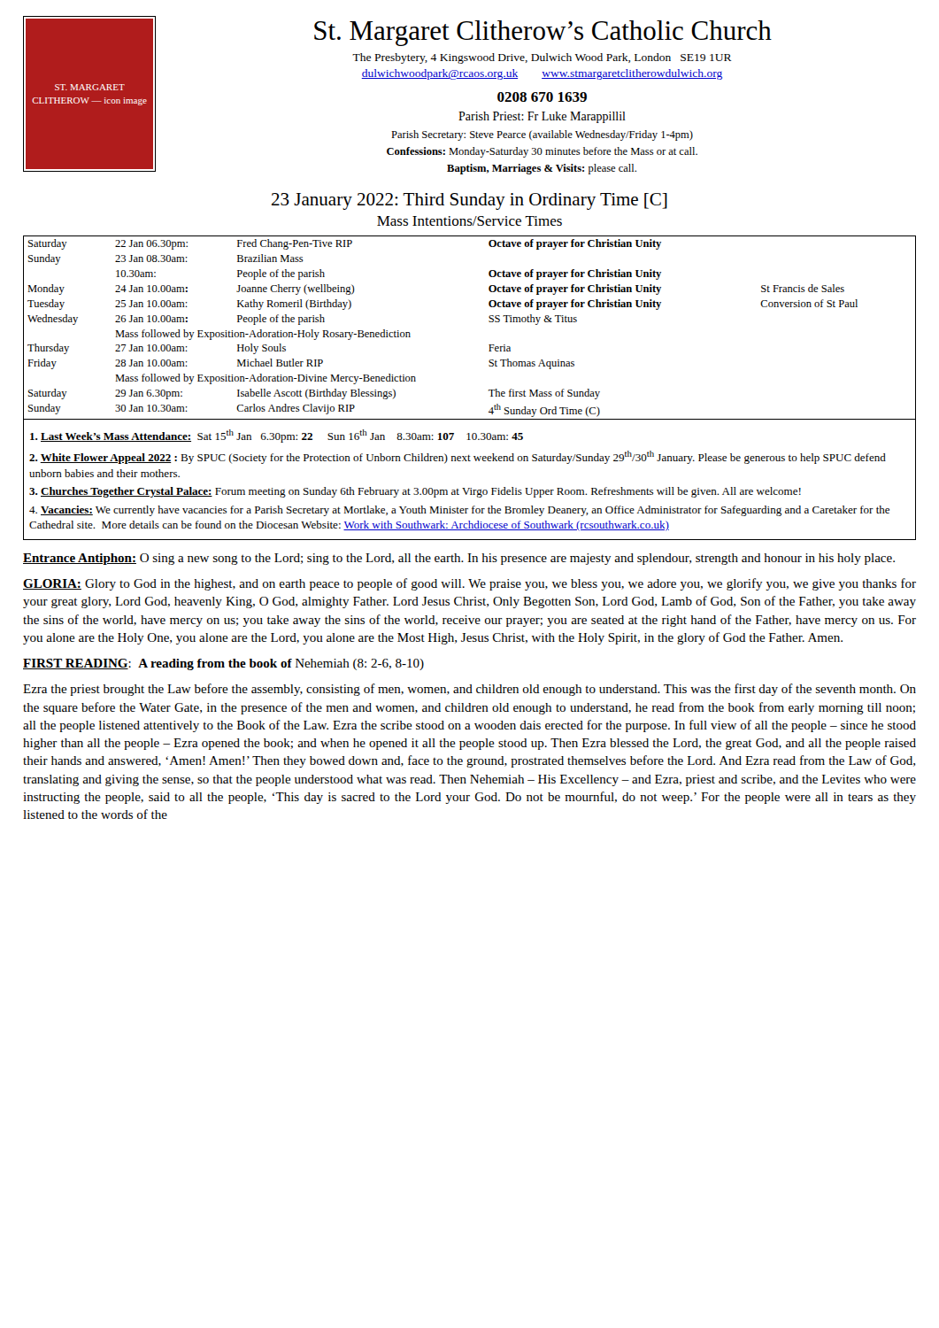ST. MARGARET CLITHEROW — icon image
St. Margaret Clitherow’s Catholic Church
The Presbytery, 4 Kingswood Drive, Dulwich Wood Park, London SE19 1UR
dulwichwoodpark@rcaos.org.uk www.stmargaretclitherowdulwich.org
0208 670 1639
Parish Priest: Fr Luke Marappillil
Parish Secretary: Steve Pearce (available Wednesday/Friday 1-4pm)
Confessions: Monday-Saturday 30 minutes before the Mass or at call.
Baptism, Marriages & Visits: please call.
23 January 2022: Third Sunday in Ordinary Time [C]
Mass Intentions/Service Times
| Saturday | 22 Jan 06.30pm: | Fred Chang-Pen-Tive RIP | Octave of prayer for Christian Unity | |
| Sunday | 23 Jan 08.30am: | Brazilian Mass | | |
| | 10.30am: | People of the parish | Octave of prayer for Christian Unity | |
| Monday | 24 Jan 10.00am : | Joanne Cherry (wellbeing) | Octave of prayer for Christian Unity | St Francis de Sales |
| Tuesday | 25 Jan 10.00am: | Kathy Romeril (Birthday) | Octave of prayer for Christian Unity | Conversion of St Paul |
| Wednesday | 26 Jan 10.00am : | People of the parish | SS Timothy & Titus | |
| | Mass followed by Exposition-Adoration-Holy Rosary-Benediction |
| Thursday | 27 Jan 10.00am: | Holy Souls | Feria | |
| Friday | 28 Jan 10.00am: | Michael Butler RIP | St Thomas Aquinas | |
| | Mass followed by Exposition-Adoration-Divine Mercy-Benediction |
| Saturday | 29 Jan 6.30pm: | Isabelle Ascott (Birthday Blessings) | The first Mass of Sunday | |
| Sunday | 30 Jan 10.30am: | Carlos Andres Clavijo RIP | 4 th Sunday Ord Time (C) | |
1. Last Week’s Mass Attendance: Sat 15th Jan 6.30pm: 22 Sun 16th Jan 8.30am: 107 10.30am: 45
2. White Flower Appeal 2022 : By SPUC (Society for the Protection of Unborn Children) next weekend on Saturday/Sunday 29th/30th January. Please be generous to help SPUC defend unborn babies and their mothers.
3. Churches Together Crystal Palace: Forum meeting on Sunday 6th February at 3.00pm at Virgo Fidelis Upper Room. Refreshments will be given. All are welcome!
4. Vacancies: We currently have vacancies for a Parish Secretary at Mortlake, a Youth Minister for the Bromley Deanery, an Office Administrator for Safeguarding and a Caretaker for the Cathedral site. More details can be found on the Diocesan Website: Work with Southwark: Archdiocese of Southwark (rcsouthwark.co.uk)
Entrance Antiphon: O sing a new song to the Lord; sing to the Lord, all the earth. In his presence are majesty and splendour, strength and honour in his holy place.
GLORIA: Glory to God in the highest, and on earth peace to people of good will. We praise you, we bless you, we adore you, we glorify you, we give you thanks for your great glory, Lord God, heavenly King, O God, almighty Father. Lord Jesus Christ, Only Begotten Son, Lord God, Lamb of God, Son of the Father, you take away the sins of the world, have mercy on us; you take away the sins of the world, receive our prayer; you are seated at the right hand of the Father, have mercy on us. For you alone are the Holy One, you alone are the Lord, you alone are the Most High, Jesus Christ, with the Holy Spirit, in the glory of God the Father. Amen.
FIRST READING: A reading from the book of Nehemiah (8: 2-6, 8-10)
Ezra the priest brought the Law before the assembly, consisting of men, women, and children old enough to understand. This was the first day of the seventh month. On the square before the Water Gate, in the presence of the men and women, and children old enough to understand, he read from the book from early morning till noon; all the people listened attentively to the Book of the Law. Ezra the scribe stood on a wooden dais erected for the purpose. In full view of all the people – since he stood higher than all the people – Ezra opened the book; and when he opened it all the people stood up. Then Ezra blessed the Lord, the great God, and all the people raised their hands and answered, ‘Amen! Amen!’ Then they bowed down and, face to the ground, prostrated themselves before the Lord. And Ezra read from the Law of God, translating and giving the sense, so that the people understood what was read. Then Nehemiah – His Excellency – and Ezra, priest and scribe, and the Levites who were instructing the people, said to all the people, ‘This day is sacred to the Lord your God. Do not be mournful, do not weep.’ For the people were all in tears as they listened to the words of the